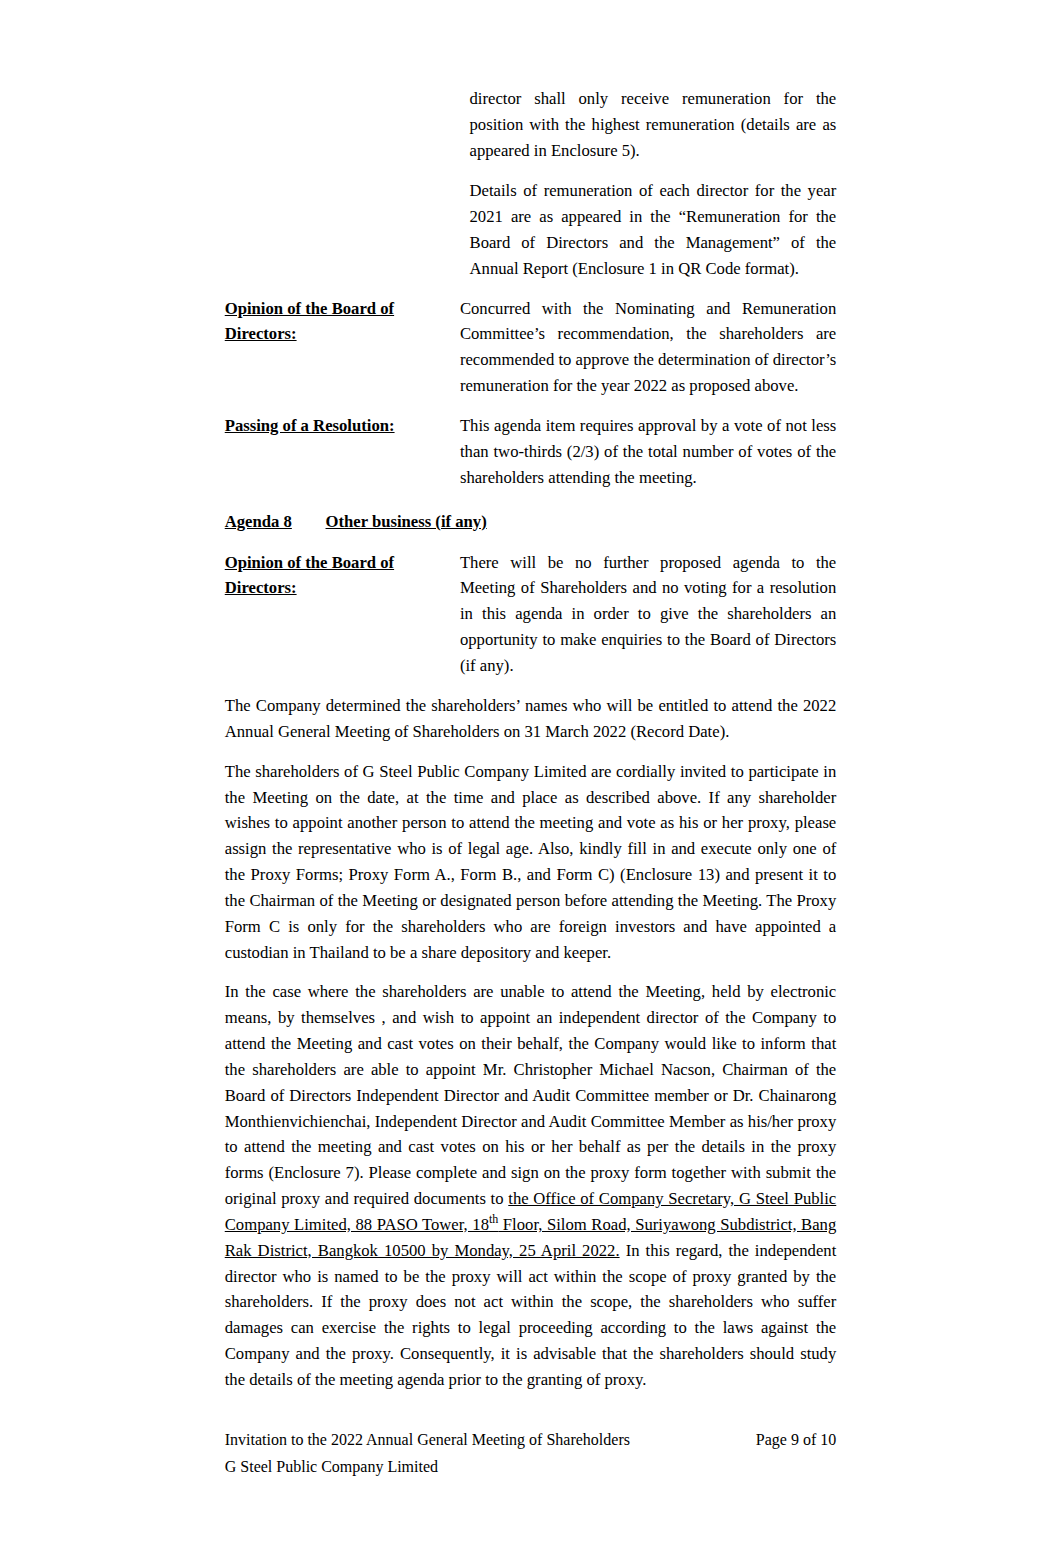director shall only receive remuneration for the position with the highest remuneration (details are as appeared in Enclosure 5).
Details of remuneration of each director for the year 2021 are as appeared in the “Remuneration for the Board of Directors and the Management” of the Annual Report (Enclosure 1 in QR Code format).
Opinion of the Board of Directors:
Concurred with the Nominating and Remuneration Committee’s recommendation, the shareholders are recommended to approve the determination of director’s remuneration for the year 2022 as proposed above.
Passing of a Resolution:
This agenda item requires approval by a vote of not less than two-thirds (2/3) of the total number of votes of the shareholders attending the meeting.
Agenda 8
Other business (if any)
Opinion of the Board of Directors:
There will be no further proposed agenda to the Meeting of Shareholders and no voting for a resolution in this agenda in order to give the shareholders an opportunity to make enquiries to the Board of Directors (if any).
The Company determined the shareholders’ names who will be entitled to attend the 2022 Annual General Meeting of Shareholders on 31 March 2022 (Record Date).
The shareholders of G Steel Public Company Limited are cordially invited to participate in the Meeting on the date, at the time and place as described above. If any shareholder wishes to appoint another person to attend the meeting and vote as his or her proxy, please assign the representative who is of legal age. Also, kindly fill in and execute only one of the Proxy Forms; Proxy Form A., Form B., and Form C) (Enclosure 13) and present it to the Chairman of the Meeting or designated person before attending the Meeting. The Proxy Form C is only for the shareholders who are foreign investors and have appointed a custodian in Thailand to be a share depository and keeper.
In the case where the shareholders are unable to attend the Meeting, held by electronic means, by themselves , and wish to appoint an independent director of the Company to attend the Meeting and cast votes on their behalf, the Company would like to inform that the shareholders are able to appoint Mr. Christopher Michael Nacson, Chairman of the Board of Directors Independent Director and Audit Committee member or Dr. Chainarong Monthienvichienchai, Independent Director and Audit Committee Member as his/her proxy to attend the meeting and cast votes on his or her behalf as per the details in the proxy forms (Enclosure 7). Please complete and sign on the proxy form together with submit the original proxy and required documents to the Office of Company Secretary, G Steel Public Company Limited, 88 PASO Tower, 18th Floor, Silom Road, Suriyawong Subdistrict, Bang Rak District, Bangkok 10500 by Monday, 25 April 2022. In this regard, the independent director who is named to be the proxy will act within the scope of proxy granted by the shareholders. If the proxy does not act within the scope, the shareholders who suffer damages can exercise the rights to legal proceeding according to the laws against the Company and the proxy. Consequently, it is advisable that the shareholders should study the details of the meeting agenda prior to the granting of proxy.
Invitation to the 2022 Annual General Meeting of Shareholders
G Steel Public Company Limited
Page 9 of 10